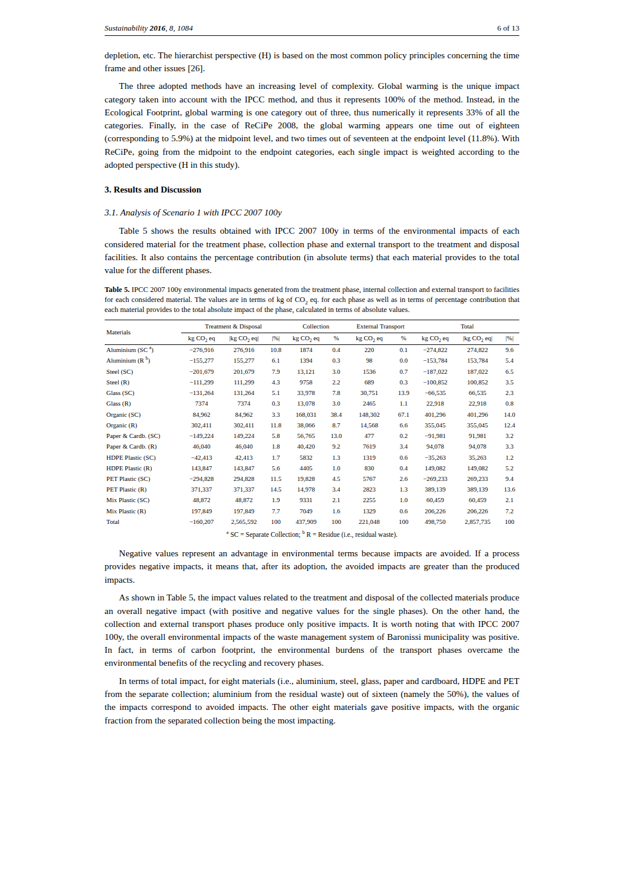Sustainability 2016, 8, 1084 6 of 13
depletion, etc. The hierarchist perspective (H) is based on the most common policy principles concerning the time frame and other issues [26].
The three adopted methods have an increasing level of complexity. Global warming is the unique impact category taken into account with the IPCC method, and thus it represents 100% of the method. Instead, in the Ecological Footprint, global warming is one category out of three, thus numerically it represents 33% of all the categories. Finally, in the case of ReCiPe 2008, the global warming appears one time out of eighteen (corresponding to 5.9%) at the midpoint level, and two times out of seventeen at the endpoint level (11.8%). With ReCiPe, going from the midpoint to the endpoint categories, each single impact is weighted according to the adopted perspective (H in this study).
3. Results and Discussion
3.1. Analysis of Scenario 1 with IPCC 2007 100y
Table 5 shows the results obtained with IPCC 2007 100y in terms of the environmental impacts of each considered material for the treatment phase, collection phase and external transport to the treatment and disposal facilities. It also contains the percentage contribution (in absolute terms) that each material provides to the total value for the different phases.
Table 5. IPCC 2007 100y environmental impacts generated from the treatment phase, internal collection and external transport to facilities for each considered material. The values are in terms of kg of CO2 eq. for each phase as well as in terms of percentage contribution that each material provides to the total absolute impact of the phase, calculated in terms of absolute values.
| Materials | Treatment & Disposal | Collection | External Transport | Total |
| --- | --- | --- | --- | --- |
| kg CO 2 eq | /kg CO 2 eq/ | /%/ | kg CO 2 eq | % | kg CO 2 eq | % | kg CO 2 eq | /kg CO 2 eq/ | /%/ |
| Aluminium (SC a ) | −276,916 | 276,916 | 10.8 | 1874 | 0.4 | 220 | 0.1 | −274,822 | 274,822 | 9.6 |
| Aluminium (R b ) | −155,277 | 155,277 | 6.1 | 1394 | 0.3 | 98 | 0.0 | −153,784 | 153,784 | 5.4 |
| Steel (SC) | −201,679 | 201,679 | 7.9 | 13,121 | 3.0 | 1536 | 0.7 | −187,022 | 187,022 | 6.5 |
| Steel (R) | −111,299 | 111,299 | 4.3 | 9758 | 2.2 | 689 | 0.3 | −100,852 | 100,852 | 3.5 |
| Glass (SC) | −131,264 | 131,264 | 5.1 | 33,978 | 7.8 | 30,751 | 13.9 | −66,535 | 66,535 | 2.3 |
| Glass (R) | 7374 | 7374 | 0.3 | 13,078 | 3.0 | 2465 | 1.1 | 22,918 | 22,918 | 0.8 |
| Organic (SC) | 84,962 | 84,962 | 3.3 | 168,031 | 38.4 | 148,302 | 67.1 | 401,296 | 401,296 | 14.0 |
| Organic (R) | 302,411 | 302,411 | 11.8 | 38,066 | 8.7 | 14,568 | 6.6 | 355,045 | 355,045 | 12.4 |
| Paper & Cardb. (SC) | −149,224 | 149,224 | 5.8 | 56,765 | 13.0 | 477 | 0.2 | −91,981 | 91,981 | 3.2 |
| Paper & Cardb. (R) | 46,040 | 46,040 | 1.8 | 40,420 | 9.2 | 7619 | 3.4 | 94,078 | 94,078 | 3.3 |
| HDPE Plastic (SC) | −42,413 | 42,413 | 1.7 | 5832 | 1.3 | 1319 | 0.6 | −35,263 | 35,263 | 1.2 |
| HDPE Plastic (R) | 143,847 | 143,847 | 5.6 | 4405 | 1.0 | 830 | 0.4 | 149,082 | 149,082 | 5.2 |
| PET Plastic (SC) | −294,828 | 294,828 | 11.5 | 19,828 | 4.5 | 5767 | 2.6 | −269,233 | 269,233 | 9.4 |
| PET Plastic (R) | 371,337 | 371,337 | 14.5 | 14,978 | 3.4 | 2823 | 1.3 | 389,139 | 389,139 | 13.6 |
| Mix Plastic (SC) | 48,872 | 48,872 | 1.9 | 9331 | 2.1 | 2255 | 1.0 | 60,459 | 60,459 | 2.1 |
| Mix Plastic (R) | 197,849 | 197,849 | 7.7 | 7049 | 1.6 | 1329 | 0.6 | 206,226 | 206,226 | 7.2 |
| Total | −160,207 | 2,565,592 | 100 | 437,909 | 100 | 221,048 | 100 | 498,750 | 2,857,735 | 100 |
a SC = Separate Collection; b R = Residue (i.e., residual waste).
Negative values represent an advantage in environmental terms because impacts are avoided. If a process provides negative impacts, it means that, after its adoption, the avoided impacts are greater than the produced impacts.
As shown in Table 5, the impact values related to the treatment and disposal of the collected materials produce an overall negative impact (with positive and negative values for the single phases). On the other hand, the collection and external transport phases produce only positive impacts. It is worth noting that with IPCC 2007 100y, the overall environmental impacts of the waste management system of Baronissi municipality was positive. In fact, in terms of carbon footprint, the environmental burdens of the transport phases overcame the environmental benefits of the recycling and recovery phases.
In terms of total impact, for eight materials (i.e., aluminium, steel, glass, paper and cardboard, HDPE and PET from the separate collection; aluminium from the residual waste) out of sixteen (namely the 50%), the values of the impacts correspond to avoided impacts. The other eight materials gave positive impacts, with the organic fraction from the separated collection being the most impacting.